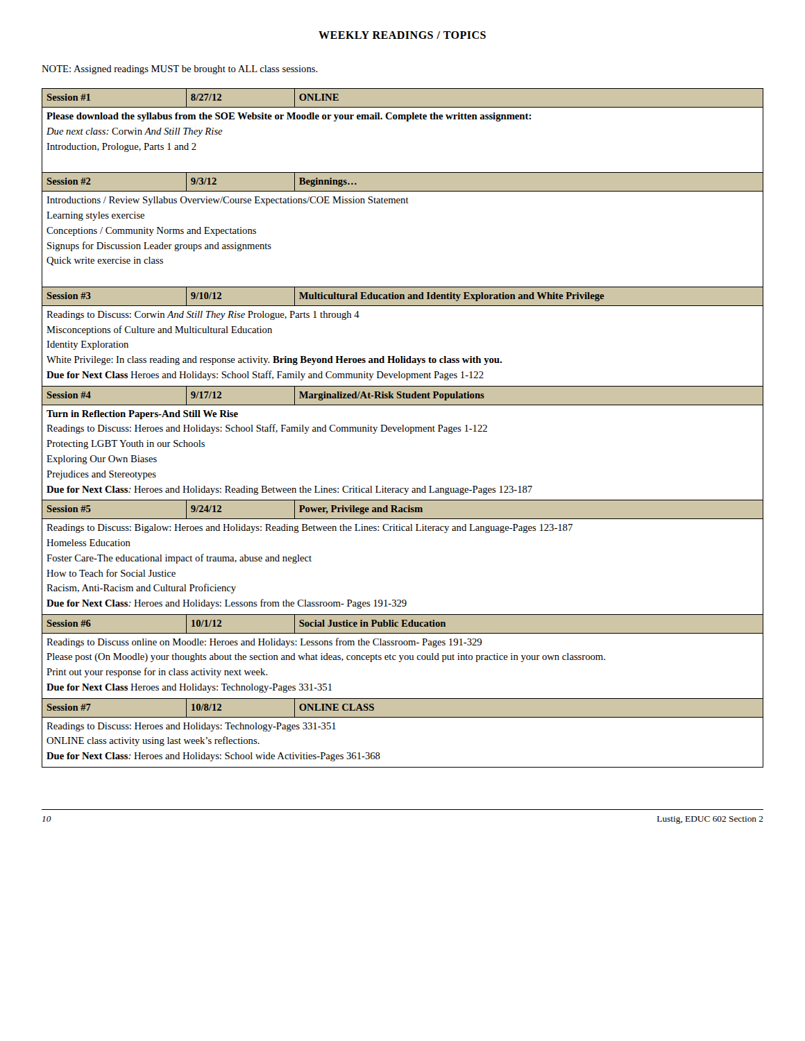WEEKLY READINGS / TOPICS
NOTE: Assigned readings MUST be brought to ALL class sessions.
| Session #1 | 8/27/12 | ONLINE |
| Please download the syllabus from the SOE Website or Moodle or your email. Complete the written assignment: Due next class: Corwin And Still They Rise Introduction, Prologue, Parts 1 and 2 |
| Session #2 | 9/3/12 | Beginnings… |
| Introductions / Review Syllabus Overview/Course Expectations/COE Mission Statement Learning styles exercise Conceptions / Community Norms and Expectations Signups for Discussion Leader groups and assignments Quick write exercise in class |
| Session #3 | 9/10/12 | Multicultural Education and Identity Exploration and White Privilege |
| Readings to Discuss: Corwin And Still They Rise Prologue, Parts 1 through 4 Misconceptions of Culture and Multicultural Education Identity Exploration White Privilege: In class reading and response activity. Bring Beyond Heroes and Holidays to class with you. Due for Next Class Heroes and Holidays: School Staff, Family and Community Development Pages 1-122 |
| Session #4 | 9/17/12 | Marginalized/At-Risk Student Populations |
| Turn in Reflection Papers-And Still We Rise Readings to Discuss: Heroes and Holidays: School Staff, Family and Community Development Pages 1-122 Protecting LGBT Youth in our Schools Exploring Our Own Biases Prejudices and Stereotypes Due for Next Class : Heroes and Holidays: Reading Between the Lines: Critical Literacy and Language-Pages 123-187 |
| Session #5 | 9/24/12 | Power, Privilege and Racism |
| Readings to Discuss: Bigalow: Heroes and Holidays: Reading Between the Lines: Critical Literacy and Language-Pages 123-187 Homeless Education Foster Care-The educational impact of trauma, abuse and neglect How to Teach for Social Justice Racism, Anti-Racism and Cultural Proficiency Due for Next Class : Heroes and Holidays: Lessons from the Classroom- Pages 191-329 |
| Session #6 | 10/1/12 | Social Justice in Public Education |
| Readings to Discuss online on Moodle: Heroes and Holidays: Lessons from the Classroom- Pages 191-329 Please post (On Moodle) your thoughts about the section and what ideas, concepts etc you could put into practice in your own classroom. Print out your response for in class activity next week. Due for Next Class Heroes and Holidays: Technology-Pages 331-351 |
| Session #7 | 10/8/12 | ONLINE CLASS |
| Readings to Discuss: Heroes and Holidays: Technology-Pages 331-351 ONLINE class activity using last week’s reflections. Due for Next Class : Heroes and Holidays: School wide Activities-Pages 361-368 |
10 Lustig, EDUC 602 Section 2